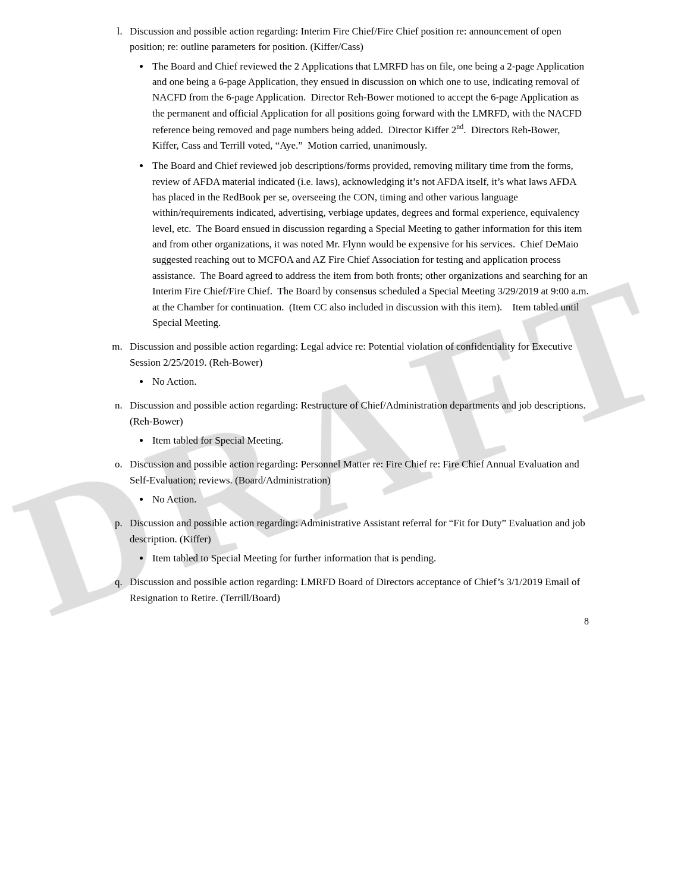DRAFT
Discussion and possible action regarding: Interim Fire Chief/Fire Chief position re: announcement of open position; re: outline parameters for position. (Kiffer/Cass)
The Board and Chief reviewed the 2 Applications that LMRFD has on file, one being a 2-page Application and one being a 6-page Application, they ensued in discussion on which one to use, indicating removal of NACFD from the 6-page Application. Director Reh-Bower motioned to accept the 6-page Application as the permanent and official Application for all positions going forward with the LMRFD, with the NACFD reference being removed and page numbers being added. Director Kiffer 2nd. Directors Reh-Bower, Kiffer, Cass and Terrill voted, “Aye.” Motion carried, unanimously.
The Board and Chief reviewed job descriptions/forms provided, removing military time from the forms, review of AFDA material indicated (i.e. laws), acknowledging it’s not AFDA itself, it’s what laws AFDA has placed in the RedBook per se, overseeing the CON, timing and other various language within/requirements indicated, advertising, verbiage updates, degrees and formal experience, equivalency level, etc. The Board ensued in discussion regarding a Special Meeting to gather information for this item and from other organizations, it was noted Mr. Flynn would be expensive for his services. Chief DeMaio suggested reaching out to MCFOA and AZ Fire Chief Association for testing and application process assistance. The Board agreed to address the item from both fronts; other organizations and searching for an Interim Fire Chief/Fire Chief. The Board by consensus scheduled a Special Meeting 3/29/2019 at 9:00 a.m. at the Chamber for continuation. (Item CC also included in discussion with this item). Item tabled until Special Meeting.
Discussion and possible action regarding: Legal advice re: Potential violation of confidentiality for Executive Session 2/25/2019. (Reh-Bower)
No Action.
Discussion and possible action regarding: Restructure of Chief/Administration departments and job descriptions. (Reh-Bower)
Item tabled for Special Meeting.
Discussion and possible action regarding: Personnel Matter re: Fire Chief re: Fire Chief Annual Evaluation and Self-Evaluation; reviews. (Board/Administration)
No Action.
Discussion and possible action regarding: Administrative Assistant referral for “Fit for Duty” Evaluation and job description. (Kiffer)
Item tabled to Special Meeting for further information that is pending.
Discussion and possible action regarding: LMRFD Board of Directors acceptance of Chief’s 3/1/2019 Email of Resignation to Retire. (Terrill/Board)
8